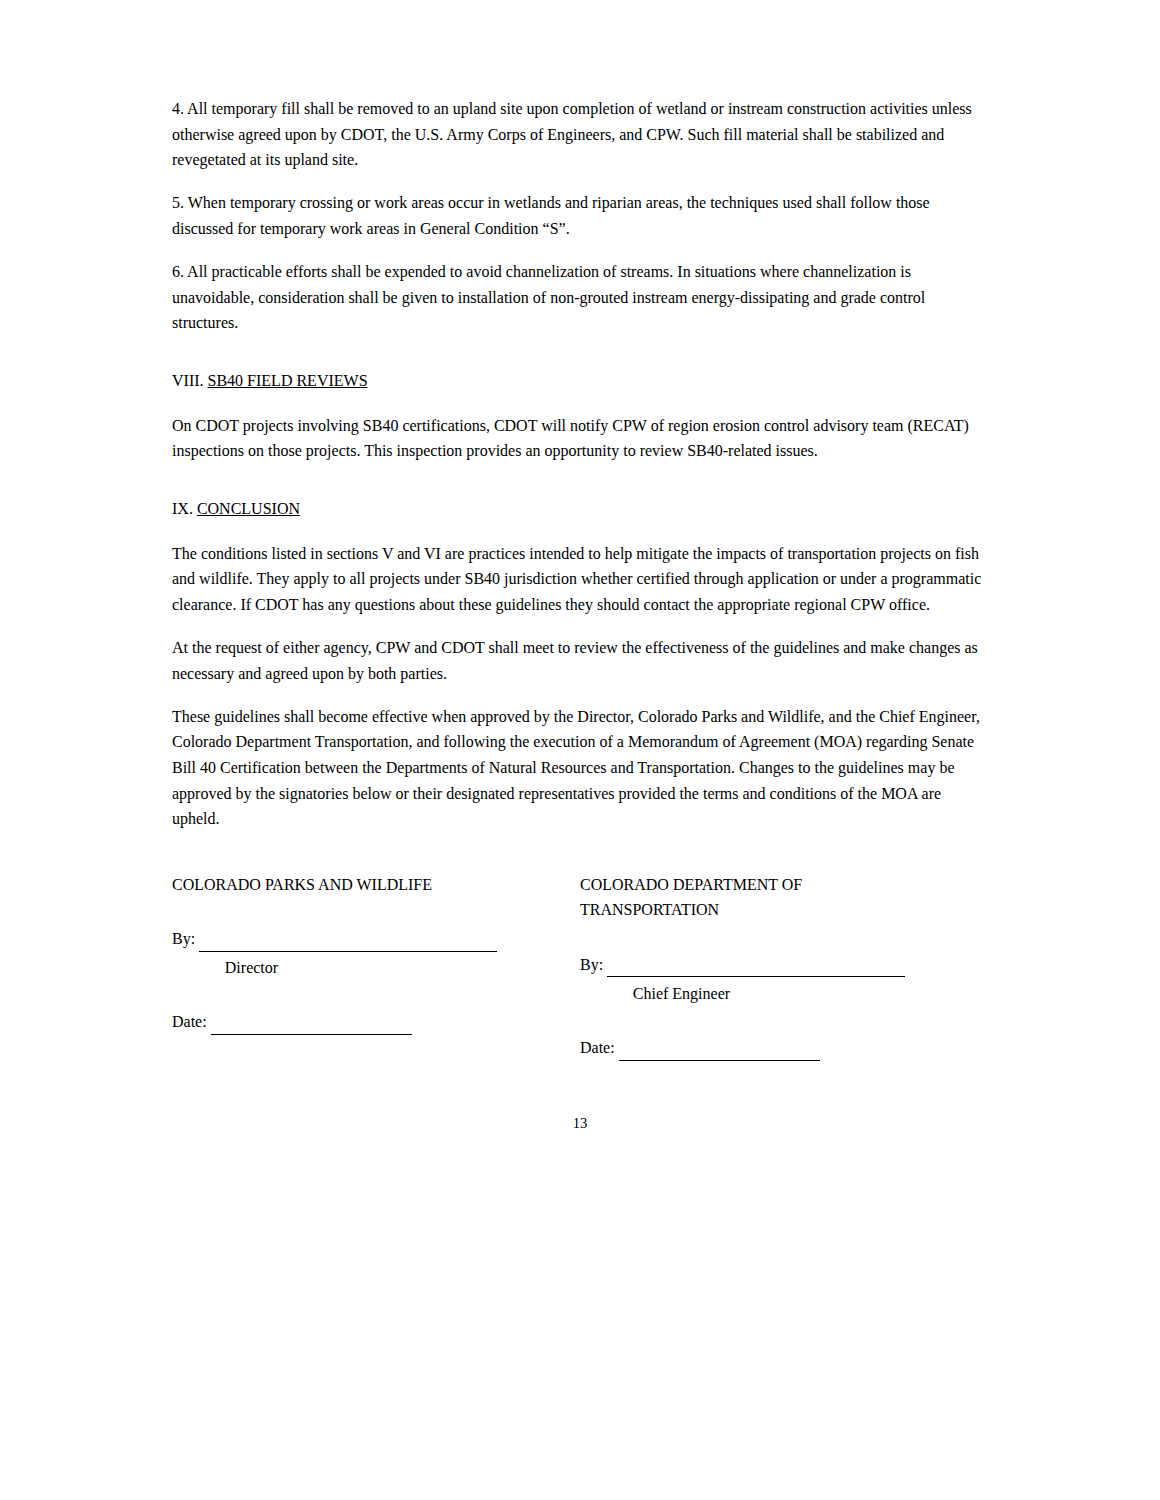4. All temporary fill shall be removed to an upland site upon completion of wetland or instream construction activities unless otherwise agreed upon by CDOT, the U.S. Army Corps of Engineers, and CPW. Such fill material shall be stabilized and revegetated at its upland site.
5. When temporary crossing or work areas occur in wetlands and riparian areas, the techniques used shall follow those discussed for temporary work areas in General Condition “S”.
6. All practicable efforts shall be expended to avoid channelization of streams. In situations where channelization is unavoidable, consideration shall be given to installation of non-grouted instream energy-dissipating and grade control structures.
VIII. SB40 FIELD REVIEWS
On CDOT projects involving SB40 certifications, CDOT will notify CPW of region erosion control advisory team (RECAT) inspections on those projects. This inspection provides an opportunity to review SB40-related issues.
IX. CONCLUSION
The conditions listed in sections V and VI are practices intended to help mitigate the impacts of transportation projects on fish and wildlife. They apply to all projects under SB40 jurisdiction whether certified through application or under a programmatic clearance. If CDOT has any questions about these guidelines they should contact the appropriate regional CPW office.
At the request of either agency, CPW and CDOT shall meet to review the effectiveness of the guidelines and make changes as necessary and agreed upon by both parties.
These guidelines shall become effective when approved by the Director, Colorado Parks and Wildlife, and the Chief Engineer, Colorado Department Transportation, and following the execution of a Memorandum of Agreement (MOA) regarding Senate Bill 40 Certification between the Departments of Natural Resources and Transportation. Changes to the guidelines may be approved by the signatories below or their designated representatives provided the terms and conditions of the MOA are upheld.
| COLORADO PARKS AND WILDLIFE By: Director Date: | COLORADO DEPARTMENT OF TRANSPORTATION By: Chief Engineer Date: |
13